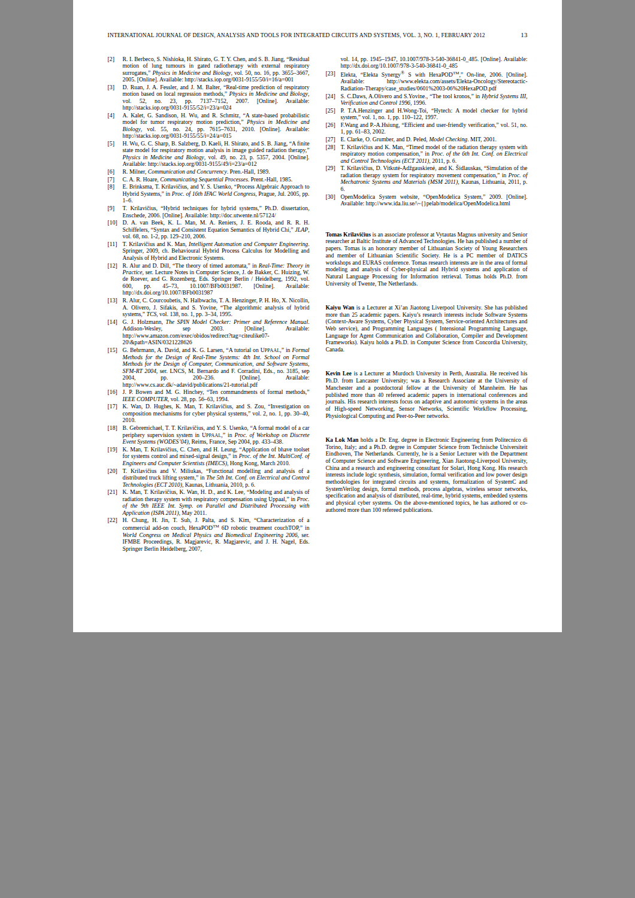International Journal of Design, Analysis and Tools for Integrated Circuits and Systems, vol. 3, no. 1, February 2012 13
[2] R. I. Berbeco, S. Nishioka, H. Shirato, G. T. Y. Chen, and S. B. Jiang, “Residual motion of lung tumours in gated radiotherapy with external respiratory surrogates,” Physics in Medicine and Biology, vol. 50, no. 16, pp. 3655–3667, 2005. [Online]. Available: http://stacks.iop.org/0031-9155/50/i=16/a=001
[3] D. Ruan, J. A. Fessler, and J. M. Balter, “Real-time prediction of respiratory motion based on local regression methods,” Physics in Medicine and Biology, vol. 52, no. 23, pp. 7137–7152, 2007. [Online]. Available: http://stacks.iop.org/0031-9155/52/i=23/a=024
[4] A. Kalet, G. Sandison, H. Wu, and R. Schmitz, “A state-based probabilistic model for tumor respiratory motion prediction,” Physics in Medicine and Biology, vol. 55, no. 24, pp. 7615–7631, 2010. [Online]. Available: http://stacks.iop.org/0031-9155/55/i=24/a=015
[5] H. Wu, G. C. Sharp, B. Salzberg, D. Kaeli, H. Shirato, and S. B. Jiang, “A finite state model for respiratory motion analysis in image guided radiation therapy,” Physics in Medicine and Biology, vol. 49, no. 23, p. 5357, 2004. [Online]. Available: http://stacks.iop.org/0031-9155/49/i=23/a=012
[6] R. Milner, Communication and Concurrency. Pren.-Hall, 1989.
[7] C. A. R. Hoare, Communicating Sequential Processes. Prent.-Hall, 1985.
[8] E. Brinksma, T. Krilavičius, and Y. S. Usenko, “Process Algebraic Approach to Hybrid Systems,” in Proc. of 16th IFAC World Congress, Prague, Jul. 2005, pp. 1–6.
[9] T. Krilavičius, “Hybrid techniques for hybrid systems,” Ph.D. dissertation, Enschede, 2006. [Online]. Available: http://doc.utwente.nl/57124/
[10] D. A. van Beek, K. L. Man, M. A. Reniers, J. E. Rooda, and R. R. H. Schiffelers, “Syntax and Consistent Equation Semantics of Hybrid Chi,” JLAP, vol. 68, no. 1-2, pp. 129–210, 2006.
[11] T. Krilavičius and K. Man, Intelligent Automation and Computer Engineering. Springer, 2009, ch. Behavioural Hybrid Process Calculus for Modelling and Analysis of Hybrid and Electronic Systems.
[12] R. Alur and D. Dill, “The theory of timed automata,” in Real-Time: Theory in Practice, ser. Lecture Notes in Computer Science, J. de Bakker, C. Huizing, W. de Roever, and G. Rozenberg, Eds. Springer Berlin / Heidelberg, 1992, vol. 600, pp. 45–73, 10.1007/BFb0031987. [Online]. Available: http://dx.doi.org/10.1007/BFb0031987
[13] R. Alur, C. Courcoubetis, N. Halbwachs, T. A. Henzinger, P. H. Ho, X. Nicollin, A. Olivero, J. Sifakis, and S. Yovine, “The algorithmic analysis of hybrid systems,” TCS, vol. 138, no. 1, pp. 3–34, 1995.
[14] G. J. Holzmann, The SPIN Model Checker: Primer and Reference Manual. Addison-Wesley, sep 2003. [Online]. Available: http://www.amazon.com/exec/obidos/redirect?tag=citeulike07-20\&path=ASIN/0321228626
[15] G. Behrmann, A. David, and K. G. Larsen, “A tutorial on UPPAAL,” in Formal Methods for the Design of Real-Time Systems: 4th Int. School on Formal Methods for the Design of Computer, Communication, and Software Systems, SFM-RT 2004, ser. LNCS, M. Bernardo and F. Corradini, Eds., no. 3185, sep 2004, pp. 200–236. [Online]. Available: http://www.cs.auc.dk/~adavid/publications/21-tutorial.pdf
[16] J. P. Bowen and M. G. Hinchey, “Ten commandments of formal methods,” IEEE COMPUTER, vol. 28, pp. 56–63, 1994.
[17] K. Wan, D. Hughes, K. Man, T. Krilavičius, and S. Zou, “Investigation on composition mechanisms for cyber physical systems,” vol. 2, no. 1, pp. 30–40, 2010.
[18] B. Gebremichael, T. T. Krilavičius, and Y. S. Usenko, “A formal model of a car periphery supervision system in UPPAAL,” in Proc. of Workshop on Discrete Event Systems (WODES’04), Reims, France, Sep 2004, pp. 433–438.
[19] K. Man, T. Krilavičius, C. Chen, and H. Leung, “Application of bhave toolset for systems control and mixed-signal design,” in Proc. of the Int. MultiConf. of Engineers and Computer Scientists (IMECS), Hong Kong, March 2010.
[20] T. Krilavičius and V. Miliukas, “Functional modelling and analysis of a distributed truck lifting system,” in The 5th Int. Conf. on Electrical and Control Technologies (ECT 2010), Kaunas, Lithuania, 2010, p. 6.
[21] K. Man, T. Krilavičius, K. Wan, H. D., and K. Lee, “Modeling and analysis of radiation therapy system with respiratory compensation using Uppaal,” in Proc. of the 9th IEEE Int. Symp. on Parallel and Distributed Processing with Application (ISPA 2011), May 2011.
[22] H. Chung, H. Jin, T. Suh, J. Palta, and S. Kim, “Characterization of a commercial add-on couch, HexaPODTM 6D robotic treatment couchTOP,” in World Congress on Medical Physics and Biomedical Engineering 2006, ser. IFMBE Proceedings, R. Magjarevic, R. Magjarevic, and J. H. Nagel, Eds. Springer Berlin Heidelberg, 2007,
vol. 14, pp. 1945–1947, 10.1007/978-3-540-36841-0_485. [Online]. Available: http://dx.doi.org/10.1007/978-3-540-36841-0_485
[23] Elekta, “Elekta Synergy® S with HexaPODTM,” On-line, 2006. [Online]. Available: http://www.elekta.com/assets/Elekta-Oncology/Stereotactic-Radiation-Therapy/case_studies/0601%2003-06%20HexaPOD.pdf
[24] S. C.Daws, A.Olivero and S.Yovine., “The tool kronos,” in Hybrid Systems III, Verification and Control 1996, 1996.
[25] P. T.A.Henzinger and H.Wong-Toi, “Hytech: A model checker for hybrid system,” vol. 1, no. 1, pp. 110–122, 1997.
[26] F.Wang and P.-A.Hsiung, “Efficient and user-friendly verification,” vol. 51, no. 1, pp. 61–83, 2002.
[27] E. Clarke, O. Grumber, and D. Peled, Model Checking. MIT, 2001.
[28] T. Krilavičius and K. Man, “Timed model of the radiation therapy system with respiratory motion compensation,” in Proc. of the 6th Int. Conf. on Electrical and Control Technologies (ECT 2011), 2011, p. 6.
[29] T. Krilavičius, D. Vitkutė-Adžgauskienė, and K. Šidlauskas, “Simulation of the radiation therapy system for respiratory movement compensation,” in Proc. of Mechatronic Systems and Materials (MSM 2011), Kaunas, Lithuania, 2011, p. 6.
[30] OpenModelica System website, “OpenModelica System,” 2009. [Online]. Available: http://www.ida.liu.se/\~{}pelab/modelica/OpenModelica.html
Tomas Krilavičius is an associate professor at Vytautas Magnus university and Senior researcher at Baltic Institute of Advanced Technologies. He has published a number of papers. Tomas is an honorary member of Lithuanian Society of Young Researchers and member of Lithuanian Scientific Society. He is a PC member of DATICS workshops and EURAS conference. Tomas research interests are in the area of formal modeling and analysis of Cyber-physical and Hybrid systems and application of Natural Language Processing for Information retrieval. Tomas holds Ph.D. from University of Twente, The Netherlands.
Kaiyu Wan is a Lecturer at Xi’an Jiaotong Liverpool University. She has published more than 25 academic papers. Kaiyu’s research interests include Software Systems (Context-Aware Systems, Cyber Physical System, Service-oriented Architectures and Web service), and Programming Languages ( Intensional Programming Language, Language for Agent Communication and Collaboration, Compiler and Development Frameworks). Kaiyu holds a Ph.D. in Computer Science from Concordia University, Canada.
Kevin Lee is a Lecturer at Murdoch University in Perth, Australia. He received his Ph.D. from Lancaster University; was a Research Associate at the University of Manchester and a postdoctoral fellow at the University of Mannheim. He has published more than 40 refereed academic papers in international conferences and journals. His research interests focus on adaptive and autonomic systems in the areas of High-speed Networking, Sensor Networks, Scientific Workflow Processing, Physiological Computing and Peer-to-Peer networks.
Ka Lok Man holds a Dr. Eng. degree in Electronic Engineering from Politecnico di Torino, Italy; and a Ph.D. degree in Computer Science from Technische Universiteit Eindhoven, The Netherlands. Currently, he is a Senior Lecturer with the Department of Computer Science and Software Engineering, Xian Jiaotong-Liverpool University, China and a research and engineering consultant for Solari, Hong Kong. His research interests include logic synthesis, simulation, formal verification and low power design methodologies for integrated circuits and systems, formalization of SystemC and SystemVerilog design, formal methods, process algebras, wireless sensor networks, specification and analysis of distributed, real-time, hybrid systems, embedded systems and physical cyber systems. On the above-mentioned topics, he has authored or co-authored more than 100 refereed publications.